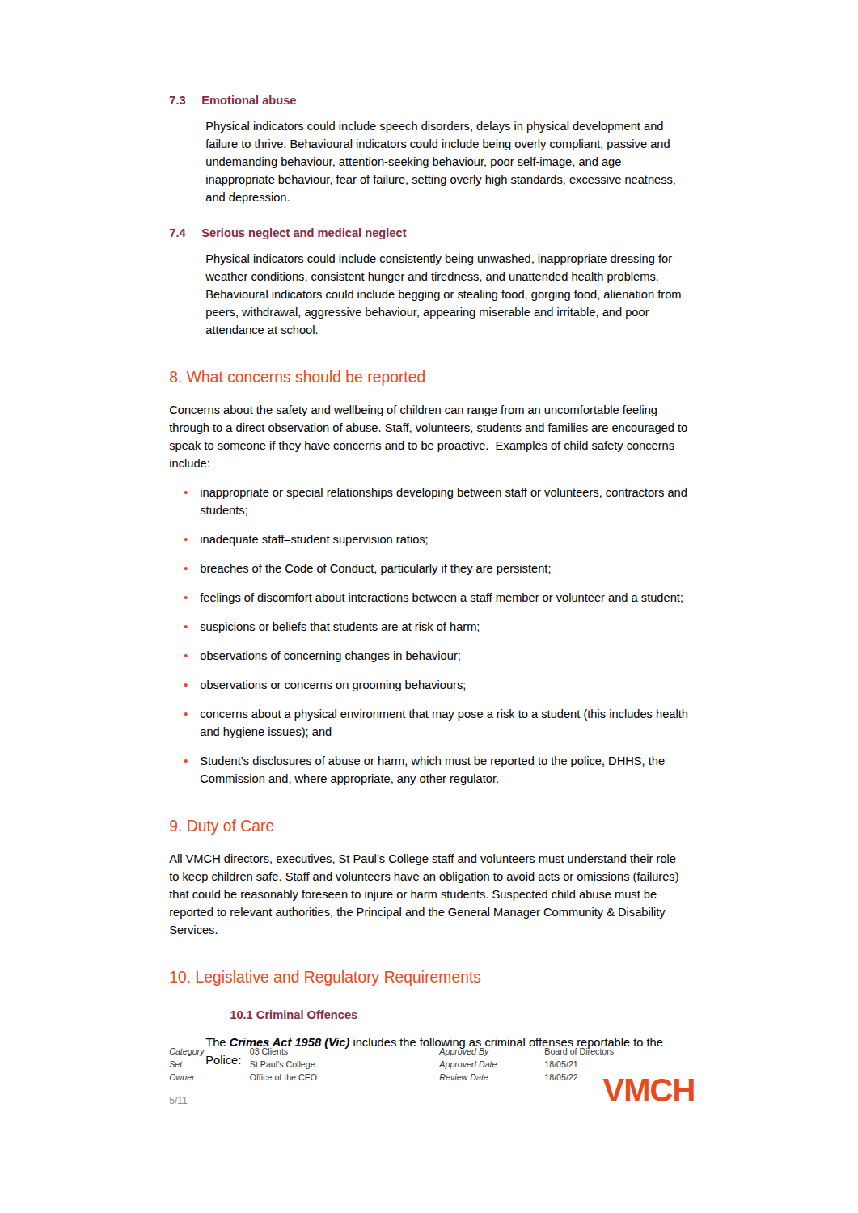7.3 Emotional abuse
Physical indicators could include speech disorders, delays in physical development and failure to thrive. Behavioural indicators could include being overly compliant, passive and undemanding behaviour, attention-seeking behaviour, poor self-image, and age inappropriate behaviour, fear of failure, setting overly high standards, excessive neatness, and depression.
7.4 Serious neglect and medical neglect
Physical indicators could include consistently being unwashed, inappropriate dressing for weather conditions, consistent hunger and tiredness, and unattended health problems. Behavioural indicators could include begging or stealing food, gorging food, alienation from peers, withdrawal, aggressive behaviour, appearing miserable and irritable, and poor attendance at school.
8. What concerns should be reported
Concerns about the safety and wellbeing of children can range from an uncomfortable feeling through to a direct observation of abuse. Staff, volunteers, students and families are encouraged to speak to someone if they have concerns and to be proactive. Examples of child safety concerns include:
inappropriate or special relationships developing between staff or volunteers, contractors and students;
inadequate staff–student supervision ratios;
breaches of the Code of Conduct, particularly if they are persistent;
feelings of discomfort about interactions between a staff member or volunteer and a student;
suspicions or beliefs that students are at risk of harm;
observations of concerning changes in behaviour;
observations or concerns on grooming behaviours;
concerns about a physical environment that may pose a risk to a student (this includes health and hygiene issues); and
Student’s disclosures of abuse or harm, which must be reported to the police, DHHS, the Commission and, where appropriate, any other regulator.
9. Duty of Care
All VMCH directors, executives, St Paul’s College staff and volunteers must understand their role to keep children safe. Staff and volunteers have an obligation to avoid acts or omissions (failures) that could be reasonably foreseen to injure or harm students. Suspected child abuse must be reported to relevant authorities, the Principal and the General Manager Community & Disability Services.
10. Legislative and Regulatory Requirements
10.1 Criminal Offences
The Crimes Act 1958 (Vic) includes the following as criminal offenses reportable to the Police:
| Category | 03 Clients |
| Set | St Paul's College |
| Owner | Office of the CEO |
| Approved By | Board of Directors |
| Approved Date | 18/05/21 |
| Review Date | 18/05/22 |
5/11
VMCH